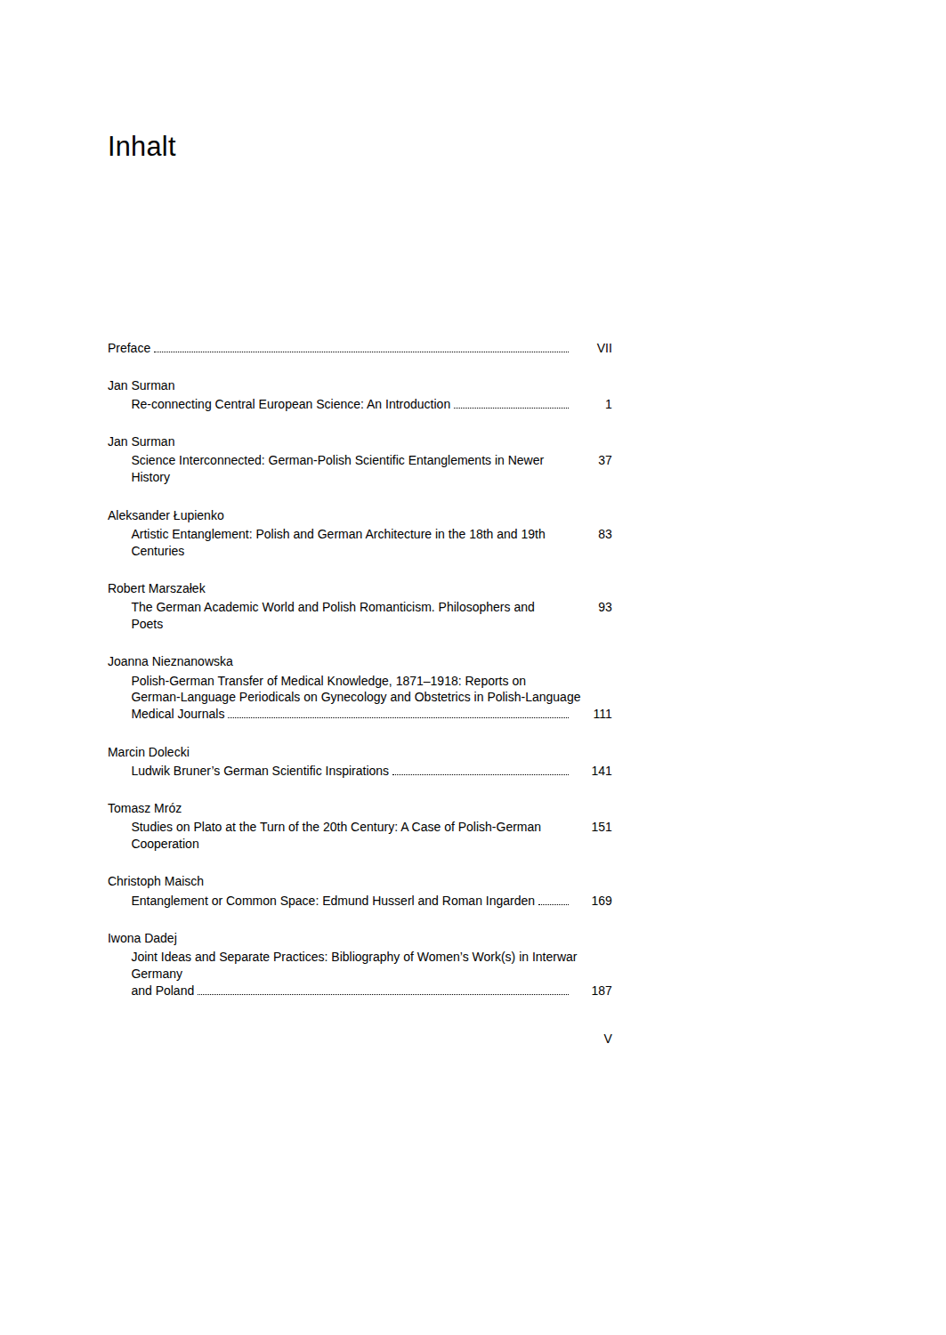Inhalt
Preface VII
Jan Surman
Re-connecting Central European Science: An Introduction 1
Jan Surman
Science Interconnected: German-Polish Scientific Entanglements in Newer History 37
Aleksander Łupienko
Artistic Entanglement: Polish and German Architecture in the 18th and 19th Centuries 83
Robert Marszałek
The German Academic World and Polish Romanticism. Philosophers and Poets 93
Joanna Nieznanowska
Polish-German Transfer of Medical Knowledge, 1871–1918: Reports on
German-Language Periodicals on Gynecology and Obstetrics in Polish-Language
Medical Journals 111
Marcin Dolecki
Ludwik Bruner’s German Scientific Inspirations 141
Tomasz Mróz
Studies on Plato at the Turn of the 20th Century: A Case of Polish-German Cooperation 151
Christoph Maisch
Entanglement or Common Space: Edmund Husserl and Roman Ingarden 169
Iwona Dadej
Joint Ideas and Separate Practices: Bibliography of Women’s Work(s) in Interwar Germany
and Poland 187
V